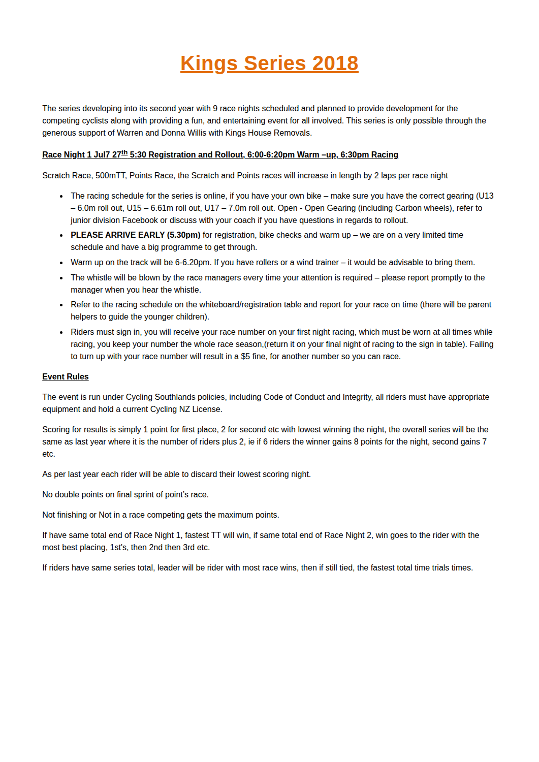Kings Series 2018
The series developing into its second year with 9 race nights scheduled and planned to provide development for the competing cyclists along with providing a fun, and entertaining event for all involved. This series is only possible through the generous support of Warren and Donna Willis with Kings House Removals.
Race Night 1 Jul7 27th 5:30 Registration and Rollout, 6:00-6:20pm Warm –up, 6:30pm Racing
Scratch Race, 500mTT, Points Race, the Scratch and Points races will increase in length by 2 laps per race night
The racing schedule for the series is online, if you have your own bike – make sure you have the correct gearing (U13 – 6.0m roll out, U15 – 6.61m roll out, U17 – 7.0m roll out. Open - Open Gearing (including Carbon wheels), refer to junior division Facebook or discuss with your coach if you have questions in regards to rollout.
PLEASE ARRIVE EARLY (5.30pm) for registration, bike checks and warm up – we are on a very limited time schedule and have a big programme to get through.
Warm up on the track will be 6-6.20pm. If you have rollers or a wind trainer – it would be advisable to bring them.
The whistle will be blown by the race managers every time your attention is required – please report promptly to the manager when you hear the whistle.
Refer to the racing schedule on the whiteboard/registration table and report for your race on time (there will be parent helpers to guide the younger children).
Riders must sign in, you will receive your race number on your first night racing, which must be worn at all times while racing, you keep your number the whole race season,(return it on your final night of racing to the sign in table). Failing to turn up with your race number will result in a $5 fine, for another number so you can race.
Event Rules
The event is run under Cycling Southlands policies, including Code of Conduct and Integrity, all riders must have appropriate equipment and hold a current Cycling NZ License.
Scoring for results is simply 1 point for first place, 2 for second etc with lowest winning the night, the overall series will be the same as last year where it is the number of riders plus 2, ie if 6 riders the winner gains 8 points for the night, second gains 7 etc.
As per last year each rider will be able to discard their lowest scoring night.
No double points on final sprint of point’s race.
Not finishing or Not in a race competing gets the maximum points.
If have same total end of Race Night 1, fastest TT will win, if same total end of Race Night 2, win goes to the rider with the most best placing, 1st's, then 2nd then 3rd etc.
If riders have same series total, leader will be rider with most race wins, then if still tied, the fastest total time trials times.